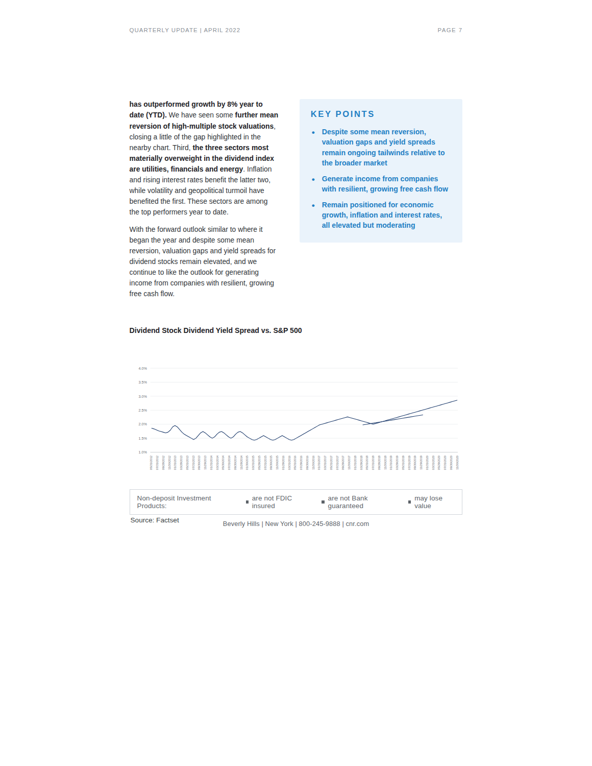Quarterly Update | April 2022
Page 7
has outperformed growth by 8% year to date (YTD). We have seen some further mean reversion of high-multiple stock valuations, closing a little of the gap highlighted in the nearby chart. Third, the three sectors most materially overweight in the dividend index are utilities, financials and energy. Inflation and rising interest rates benefit the latter two, while volatility and geopolitical turmoil have benefited the first. These sectors are among the top performers year to date.
With the forward outlook similar to where it began the year and despite some mean reversion, valuation gaps and yield spreads for dividend stocks remain elevated, and we continue to like the outlook for generating income from companies with resilient, growing free cash flow.
Key Points
Despite some mean reversion, valuation gaps and yield spreads remain ongoing tailwinds relative to the broader market
Generate income from companies with resilient, growing free cash flow
Remain positioned for economic growth, inflation and interest rates, all elevated but moderating
Dividend Stock Dividend Yield Spread vs. S&P 500
4.0% 3.5% 3.0% 2.5% 2.0% 1.5% 1.0% 05/31/2012 07/31/2012 09/28/2012 11/30/2012 01/31/2013 03/28/2013 05/31/2013 07/31/2013 09/30/2013 11/29/2013 01/31/2014 03/31/2014 05/30/2014 07/31/2014 09/30/2014 11/28/2014 01/30/2015 03/31/2015 05/29/2015 07/31/2015 09/30/2015 11/30/2015 01/29/2016 03/31/2016 05/31/2016 07/29/2016 09/30/2016 11/30/2016 01/31/2017 03/31/2017 05/31/2017 07/31/2017 09/29/2017 11/30/2017 01/31/2018 03/29/2018 05/31/2018 07/31/2018 09/28/2018 11/30/2018 01/31/2019 03/29/2019 05/31/2019 07/31/2019 09/30/2019 11/29/2019 01/31/2020 03/31/2020 05/29/2020 07/31/2020 09/30/2020 11/30/2020
Source: Factset
Non-deposit Investment Products: are not FDIC insured are not Bank guaranteed may lose value
Beverly Hills | New York | 800-245-9888 | cnr.com